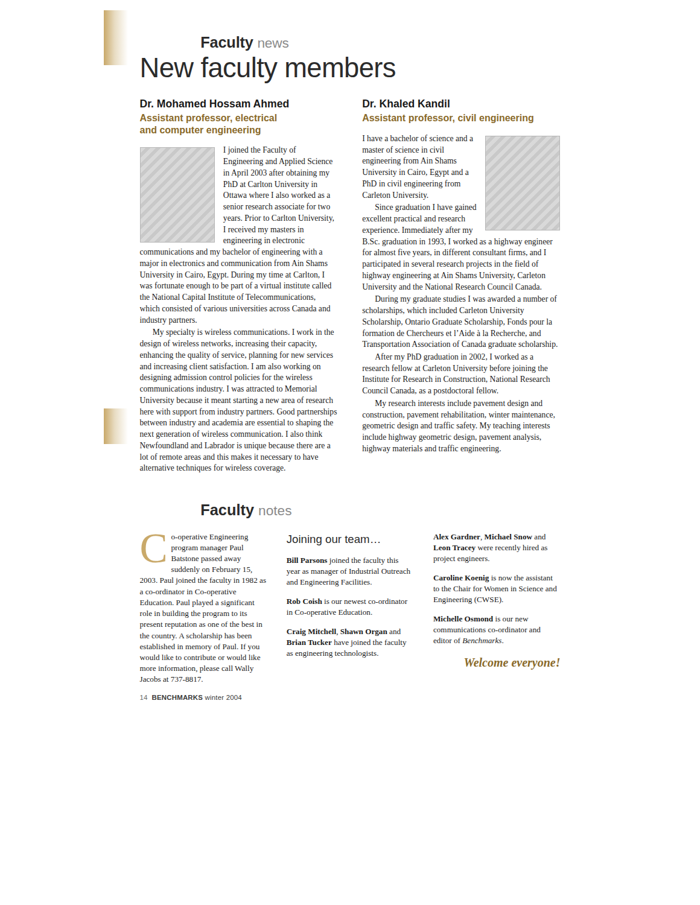Faculty news
New faculty members
Dr. Mohamed Hossam Ahmed
Assistant professor, electrical
and computer engineering
I joined the Faculty of Engineering and Applied Science in April 2003 after obtaining my PhD at Carlton University in Ottawa where I also worked as a senior research associate for two years. Prior to Carlton University, I received my masters in engineering in electronic communications and my bachelor of engineering with a major in electronics and communication from Ain Shams University in Cairo, Egypt. During my time at Carlton, I was fortunate enough to be part of a virtual institute called the National Capital Institute of Telecommunications, which consisted of various universities across Canada and industry partners.
My specialty is wireless communications. I work in the design of wireless networks, increasing their capacity, enhancing the quality of service, planning for new services and increasing client satisfaction. I am also working on designing admission control policies for the wireless communications industry. I was attracted to Memorial University because it meant starting a new area of research here with support from industry partners. Good partnerships between industry and academia are essential to shaping the next generation of wireless communication. I also think Newfoundland and Labrador is unique because there are a lot of remote areas and this makes it necessary to have alternative techniques for wireless coverage.
Dr. Khaled Kandil
Assistant professor, civil engineering
I have a bachelor of science and a master of science in civil engineering from Ain Shams University in Cairo, Egypt and a PhD in civil engineering from Carleton University.
Since graduation I have gained excellent practical and research experience. Immediately after my B.Sc. graduation in 1993, I worked as a highway engineer for almost five years, in different consultant firms, and I participated in several research projects in the field of highway engineering at Ain Shams University, Carleton University and the National Research Council Canada.
During my graduate studies I was awarded a number of scholarships, which included Carleton University Scholarship, Ontario Graduate Scholarship, Fonds pour la formation de Chercheurs et l’Aide à la Recherche, and Transportation Association of Canada graduate scholarship.
After my PhD graduation in 2002, I worked as a research fellow at Carleton University before joining the Institute for Research in Construction, National Research Council Canada, as a postdoctoral fellow.
My research interests include pavement design and construction, pavement rehabilitation, winter maintenance, geometric design and traffic safety. My teaching interests include highway geometric design, pavement analysis, highway materials and traffic engineering.
Faculty notes
Co-operative Engineering program manager Paul Batstone passed away suddenly on February 15, 2003. Paul joined the faculty in 1982 as a co-ordinator in Co-operative Education. Paul played a significant role in building the program to its present reputation as one of the best in the country. A scholarship has been established in memory of Paul. If you would like to contribute or would like more information, please call Wally Jacobs at 737-8817.
Joining our team…
Bill Parsons joined the faculty this year as manager of Industrial Outreach and Engineering Facilities.
Rob Coish is our newest co-ordinator in Co-operative Education.
Craig Mitchell, Shawn Organ and Brian Tucker have joined the faculty as engineering technologists.
Alex Gardner, Michael Snow and Leon Tracey were recently hired as project engineers.
Caroline Koenig is now the assistant to the Chair for Women in Science and Engineering (CWSE).
Michelle Osmond is our new communications co-ordinator and editor of Benchmarks.
Welcome everyone!
14 BENCHMARKS winter 2004